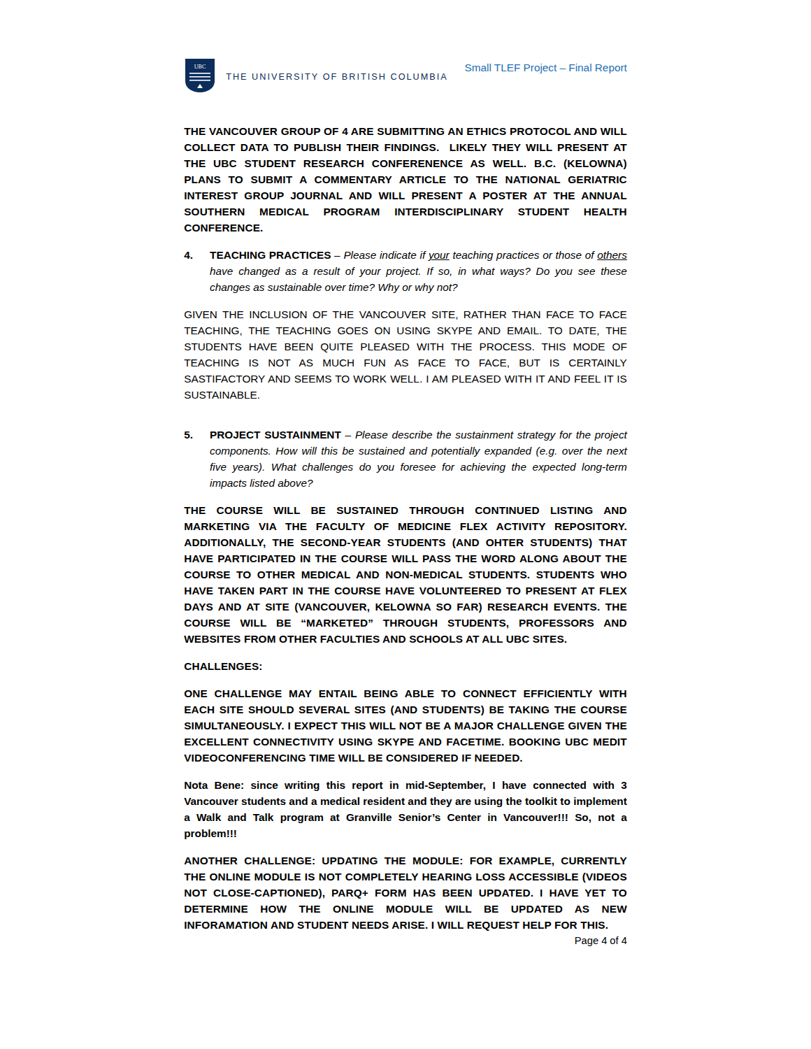UBC
The University of British Columbia
Small TLEF Project – Final Report
The Vancouver group of 4 are submitting an ethics protocol and will collect data to publish their findings. Likely they will present at the UBC Student Research Conferenence as well. B.C. (Kelowna) plans to submit a commentary article to the National Geriatric Interest Group Journal and will present a poster at the annual Southern Medical Program Interdisciplinary Student Health Conference.
4.
Teaching Practices – Please indicate if your teaching practices or those of others have changed as a result of your project. If so, in what ways? Do you see these changes as sustainable over time? Why or why not?
Given the inclusion of the Vancouver site, rather than face to face teaching, the teaching goes on using Skype and email. To date, the students have been quite pleased with the process. This mode of teaching is not as much fun as face to face, but is certainly sastifactory and seems to work well. I am pleased with it and feel it is sustainable.
5.
Project Sustainment – Please describe the sustainment strategy for the project components. How will this be sustained and potentially expanded (e.g. over the next five years). What challenges do you foresee for achieving the expected long-term impacts listed above?
The course will be sustained through continued listing and marketing via the Faculty of Medicine Flex Activity Repository. Additionally, the second-year students (and ohter students) that have participated in the course will pass the word along about the course to other medical and non-medical students. Students who have taken part in the course have volunteered to present at Flex Days and at site (Vancouver, Kelowna so far) research events. The course will be “marketed” through students, professors and websites from other faculties and schools at all UBC sites.
Challenges:
One challenge may entail being able to connect efficiently with each site should several sites (and students) be taking the course simultaneously. I expect this will not be a major challenge given the excellent connectivity using Skype and Facetime. Booking UBC MedIT videoconferencing time will be considered if needed.
Nota Bene: since writing this report in mid-September, I have connected with 3 Vancouver students and a medical resident and they are using the toolkit to implement a Walk and Talk program at Granville Senior’s Center in Vancouver!!! So, not a problem!!!
Another challenge: updating the module: for example, currently the online module is not completely hearing loss accessible (videos not close-captioned), PARQ+ form has been updated. I have yet to determine how the online module will be updated as new inforamation and student needs arise. I will request help for this.
Page 4 of 4